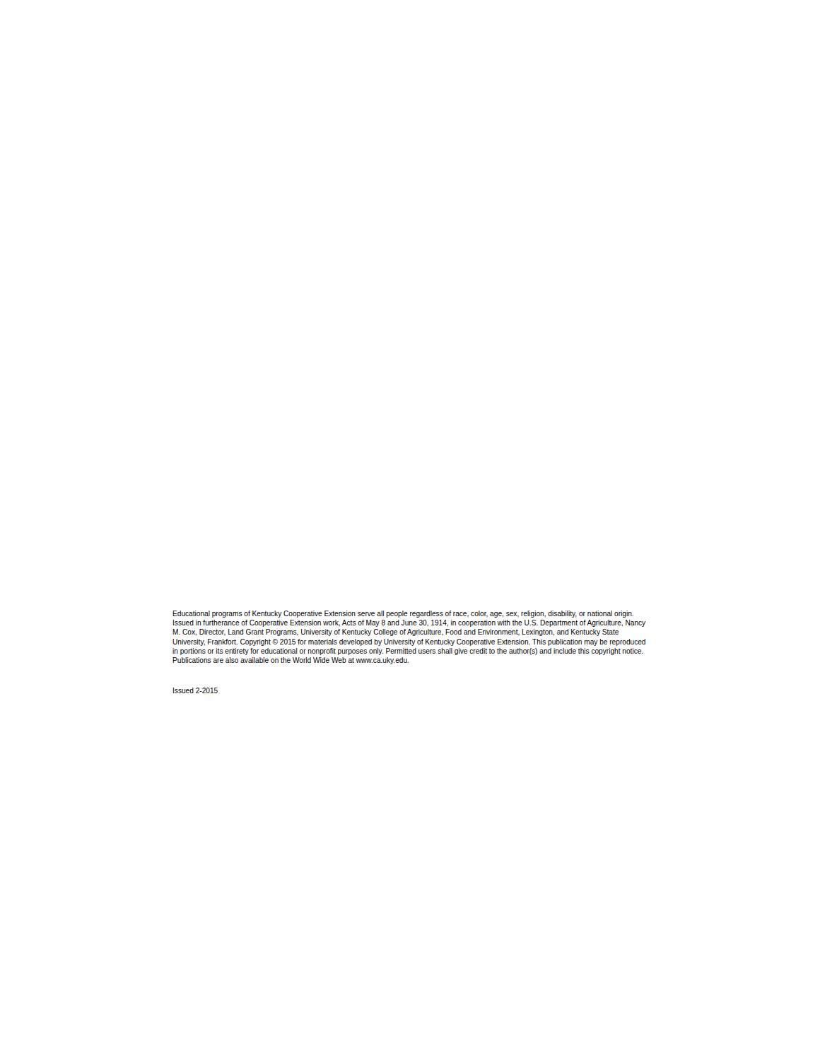Educational programs of Kentucky Cooperative Extension serve all people regardless of race, color, age, sex, religion, disability, or national origin. Issued in furtherance of Cooperative Extension work, Acts of May 8 and June 30, 1914, in cooperation with the U.S. Department of Agriculture, Nancy M. Cox, Director, Land Grant Programs, University of Kentucky College of Agriculture, Food and Environment, Lexington, and Kentucky State University, Frankfort. Copyright © 2015 for materials developed by University of Kentucky Cooperative Extension. This publication may be reproduced in portions or its entirety for educational or nonprofit purposes only. Permitted users shall give credit to the author(s) and include this copyright notice. Publications are also available on the World Wide Web at www.ca.uky.edu.
Issued 2-2015